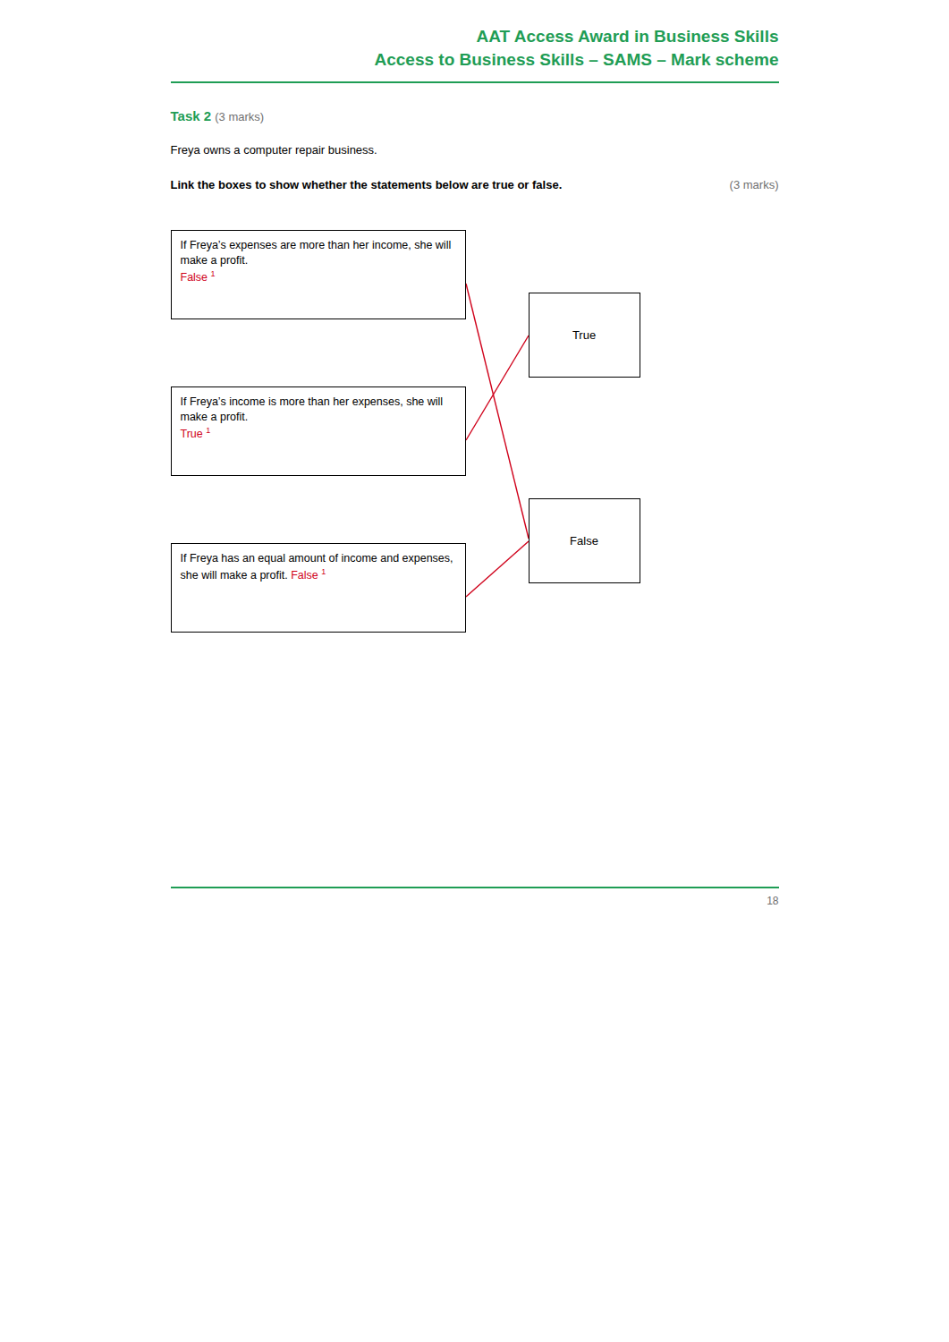AAT Access Award in Business Skills Access to Business Skills – SAMS – Mark scheme
Task 2 (3 marks)
Freya owns a computer repair business.
Link the boxes to show whether the statements below are true or false. (3 marks)
If Freya’s expenses are more than her income, she will make a profit.
False 1
If Freya’s income is more than her expenses, she will make a profit.
True 1
If Freya has an equal amount of income and expenses, she will make a profit. False 1
True
False
18